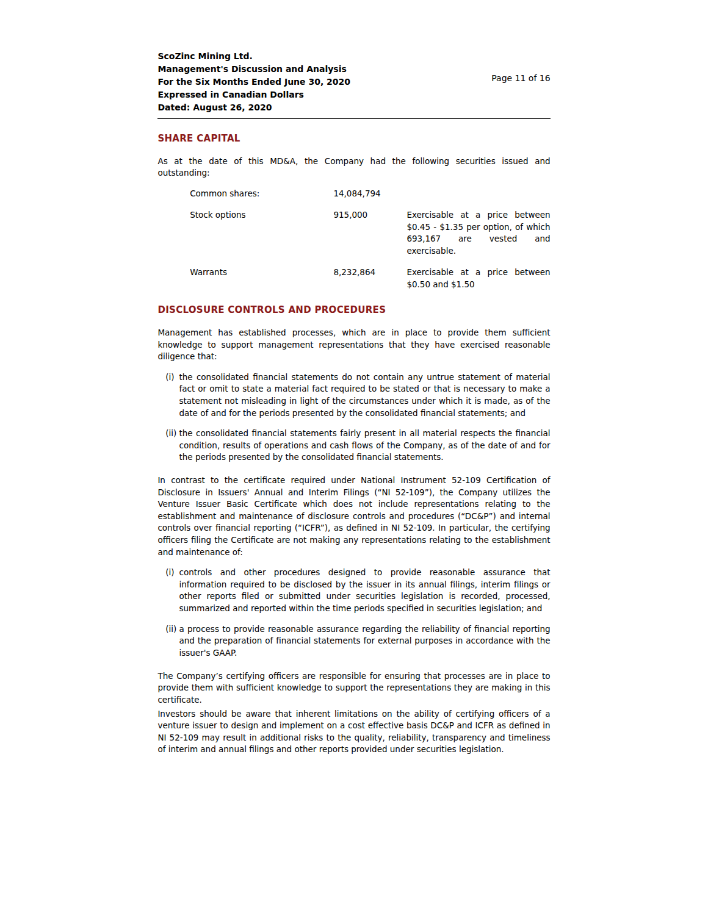ScoZinc Mining Ltd.
Management's Discussion and Analysis
For the Six Months Ended June 30, 2020
Expressed in Canadian Dollars
Dated: August 26, 2020
Page 11 of 16
SHARE CAPITAL
As at the date of this MD&A, the Company had the following securities issued and outstanding:
| Common shares: | 14,084,794 | |
| Stock options | 915,000 | Exercisable at a price between $0.45 - $1.35 per option, of which 693,167 are vested and exercisable. |
| Warrants | 8,232,864 | Exercisable at a price between $0.50 and $1.50 |
DISCLOSURE CONTROLS AND PROCEDURES
Management has established processes, which are in place to provide them sufficient knowledge to support management representations that they have exercised reasonable diligence that:
(i) the consolidated financial statements do not contain any untrue statement of material fact or omit to state a material fact required to be stated or that is necessary to make a statement not misleading in light of the circumstances under which it is made, as of the date of and for the periods presented by the consolidated financial statements; and
(ii) the consolidated financial statements fairly present in all material respects the financial condition, results of operations and cash flows of the Company, as of the date of and for the periods presented by the consolidated financial statements.
In contrast to the certificate required under National Instrument 52-109 Certification of Disclosure in Issuers' Annual and Interim Filings (“NI 52-109”), the Company utilizes the Venture Issuer Basic Certificate which does not include representations relating to the establishment and maintenance of disclosure controls and procedures (“DC&P”) and internal controls over financial reporting (“ICFR”), as defined in NI 52-109. In particular, the certifying officers filing the Certificate are not making any representations relating to the establishment and maintenance of:
(i) controls and other procedures designed to provide reasonable assurance that information required to be disclosed by the issuer in its annual filings, interim filings or other reports filed or submitted under securities legislation is recorded, processed, summarized and reported within the time periods specified in securities legislation; and
(ii) a process to provide reasonable assurance regarding the reliability of financial reporting and the preparation of financial statements for external purposes in accordance with the issuer's GAAP.
The Company’s certifying officers are responsible for ensuring that processes are in place to provide them with sufficient knowledge to support the representations they are making in this certificate.
Investors should be aware that inherent limitations on the ability of certifying officers of a venture issuer to design and implement on a cost effective basis DC&P and ICFR as defined in NI 52-109 may result in additional risks to the quality, reliability, transparency and timeliness of interim and annual filings and other reports provided under securities legislation.